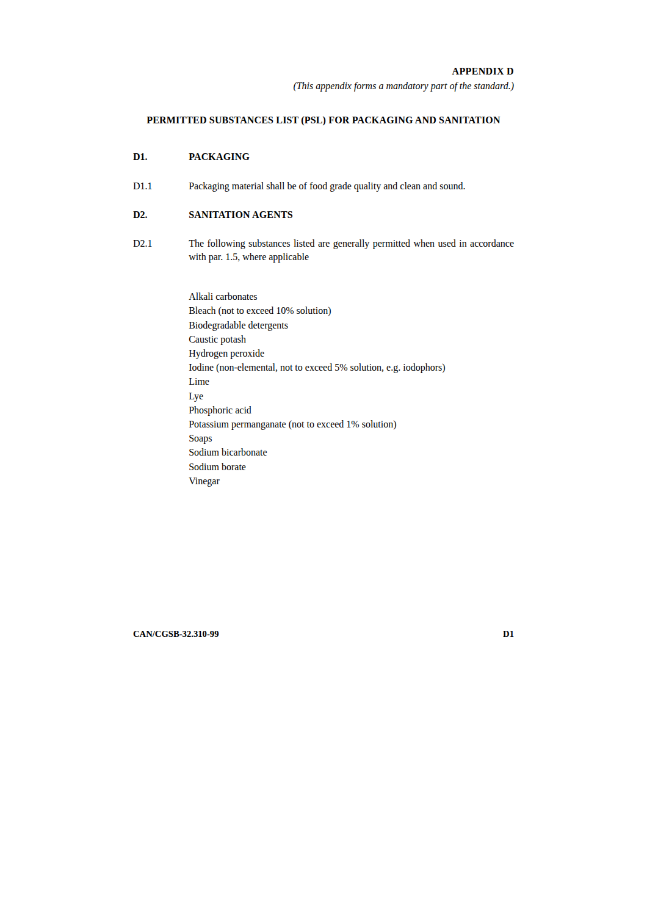APPENDIX D
(This appendix forms a mandatory part of the standard.)
PERMITTED SUBSTANCES LIST (PSL) FOR PACKAGING AND SANITATION
D1.
PACKAGING
D1.1
Packaging material shall be of food grade quality and clean and sound.
D2.
SANITATION AGENTS
D2.1
The following substances listed are generally permitted when used in accordance with par. 1.5, where applicable
Alkali carbonates
Bleach (not to exceed 10% solution)
Biodegradable detergents
Caustic potash
Hydrogen peroxide
Iodine (non-elemental, not to exceed 5% solution, e.g. iodophors)
Lime
Lye
Phosphoric acid
Potassium permanganate (not to exceed 1% solution)
Soaps
Sodium bicarbonate
Sodium borate
Vinegar
CAN/CGSB-32.310-99 D1